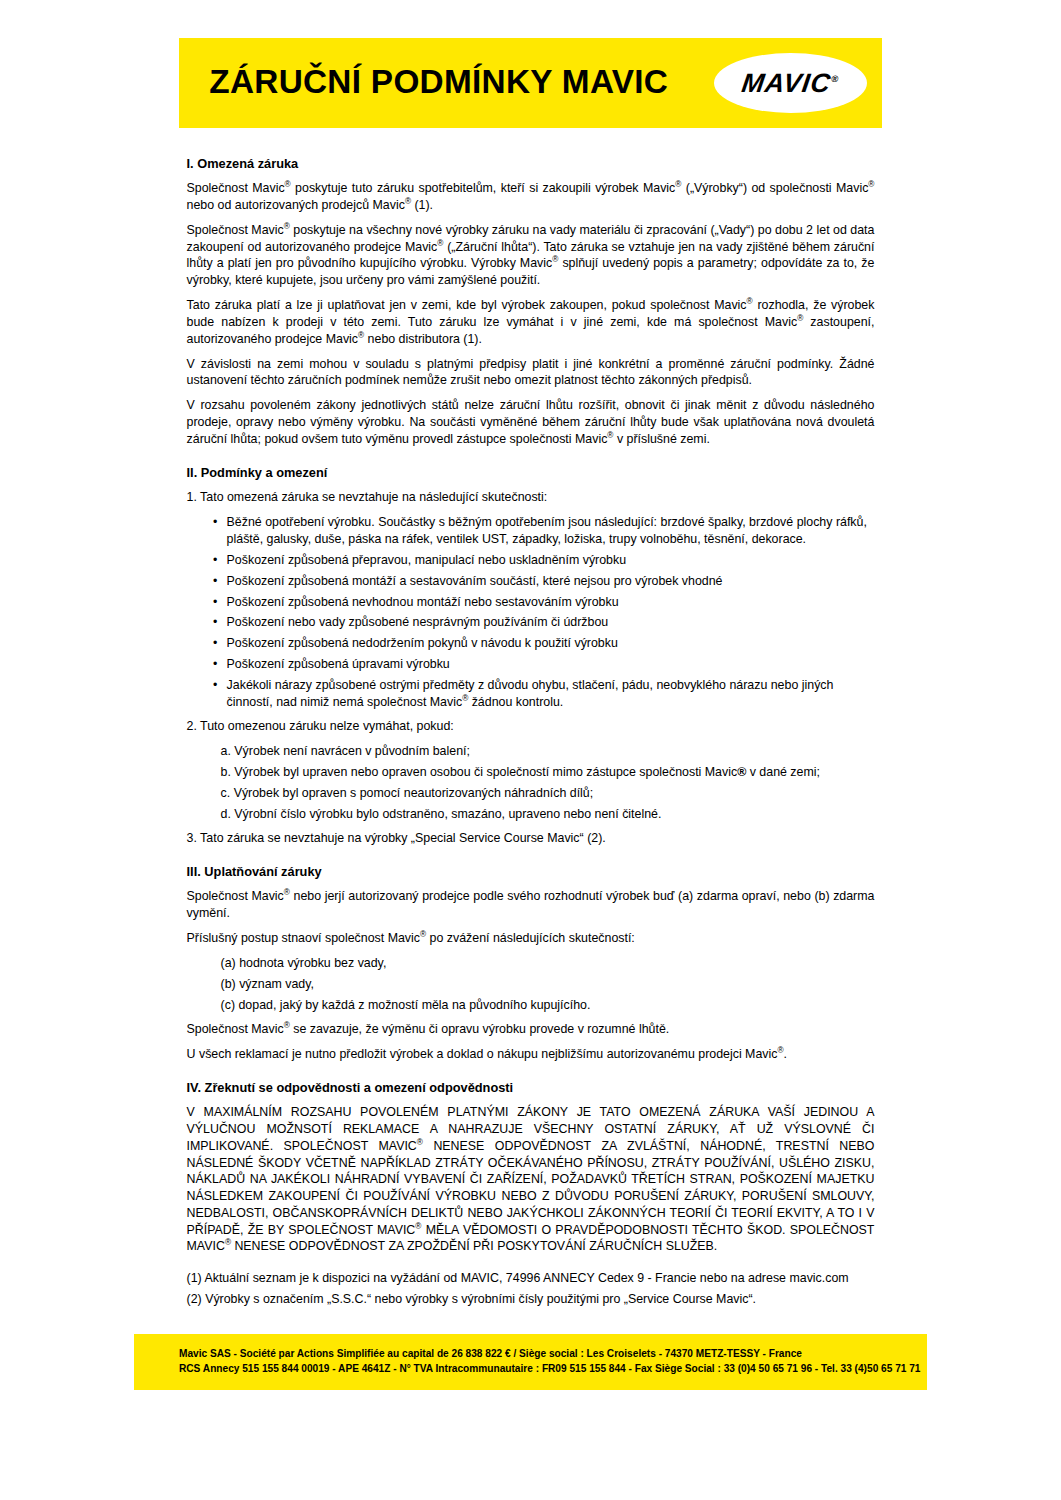ZÁRUČNÍ PODMÍNKY MAVIC
MAVIC®
I. Omezená záruka
Společnost Mavic® poskytuje tuto záruku spotřebitelům, kteří si zakoupili výrobek Mavic® („Výrobky“) od společnosti Mavic® nebo od autorizovaných prodejců Mavic® (1).
Společnost Mavic® poskytuje na všechny nové výrobky záruku na vady materiálu či zpracování („Vady“) po dobu 2 let od data zakoupení od autorizovaného prodejce Mavic® („Záruční lhůta“). Tato záruka se vztahuje jen na vady zjištěné během záruční lhůty a platí jen pro původního kupujícího výrobku. Výrobky Mavic® splňují uvedený popis a parametry; odpovídáte za to, že výrobky, které kupujete, jsou určeny pro vámi zamýšlené použití.
Tato záruka platí a lze ji uplatňovat jen v zemi, kde byl výrobek zakoupen, pokud společnost Mavic® rozhodla, že výrobek bude nabízen k prodeji v této zemi. Tuto záruku lze vymáhat i v jiné zemi, kde má společnost Mavic® zastoupení, autorizovaného prodejce Mavic® nebo distributora (1).
V závislosti na zemi mohou v souladu s platnými předpisy platit i jiné konkrétní a proměnné záruční podmínky. Žádné ustanovení těchto záručních podmínek nemůže zrušit nebo omezit platnost těchto zákonných předpisů.
V rozsahu povoleném zákony jednotlivých států nelze záruční lhůtu rozšířit, obnovit či jinak měnit z důvodu následného prodeje, opravy nebo výměny výrobku. Na součásti vyměněné během záruční lhůty bude však uplatňována nová dvouletá záruční lhůta; pokud ovšem tuto výměnu provedl zástupce společnosti Mavic® v příslušné zemi.
II. Podmínky a omezení
1. Tato omezená záruka se nevztahuje na následující skutečnosti:
Běžné opotřebení výrobku. Součástky s běžným opotřebením jsou následující: brzdové špalky, brzdové plochy ráfků, pláště, galusky, duše, páska na ráfek, ventilek UST, západky, ložiska, trupy volnoběhu, těsnění, dekorace.
Poškození způsobená přepravou, manipulací nebo uskladněním výrobku
Poškození způsobená montáží a sestavováním součástí, které nejsou pro výrobek vhodné
Poškození způsobená nevhodnou montáží nebo sestavováním výrobku
Poškození nebo vady způsobené nesprávným používáním či údržbou
Poškození způsobená nedodržením pokynů v návodu k použití výrobku
Poškození způsobená úpravami výrobku
Jakékoli nárazy způsobené ostrými předměty z důvodu ohybu, stlačení, pádu, neobvyklého nárazu nebo jiných činností, nad nimiž nemá společnost Mavic® žádnou kontrolu.
2. Tuto omezenou záruku nelze vymáhat, pokud:
a. Výrobek není navrácen v původním balení;
b. Výrobek byl upraven nebo opraven osobou či společností mimo zástupce společnosti Mavic® v dané zemi;
c. Výrobek byl opraven s pomocí neautorizovaných náhradních dílů;
d. Výrobní číslo výrobku bylo odstraněno, smazáno, upraveno nebo není čitelné.
3. Tato záruka se nevztahuje na výrobky „Special Service Course Mavic“ (2).
III. Uplatňování záruky
Společnost Mavic® nebo jerjí autorizovaný prodejce podle svého rozhodnutí výrobek buď (a) zdarma opraví, nebo (b) zdarma vymění.
Příslušný postup stnaoví společnost Mavic® po zvážení následujících skutečností:
(a) hodnota výrobku bez vady,
(b) význam vady,
(c) dopad, jaký by každá z možností měla na původního kupujícího.
Společnost Mavic® se zavazuje, že výměnu či opravu výrobku provede v rozumné lhůtě.
U všech reklamací je nutno předložit výrobek a doklad o nákupu nejbližšímu autorizovanému prodejci Mavic®.
IV. Zřeknutí se odpovědnosti a omezení odpovědnosti
V maximálním rozsahu povoleném platnými zákony je tato omezená záruka vaší jedinou a výlučnou možnsotí reklamace a nahrazuje všechny ostatní záruky, ať už výslovné či implikované. Společnost Mavic® nenese odpovědnost za zvláštní, náhodné, trestní nebo následné škody včetně například ztráty očekávaného přínosu, ztráty používání, ušlého zisku, nákladů na jakékoli náhradní vybavení či zařízení, požadavků třetích stran, poškození majetku následkem zakoupení či používání výrobku nebo z důvodu porušení záruky, porušení smlouvy, nedbalosti, občanskoprávních deliktů nebo jakýchkoli zákonných teorií či teorií ekvity, a to i v případě, že by společnost Mavic® měla vědomosti o pravděpodobnosti těchto škod. Společnost Mavic® nenese odpovědnost za zpoždění při poskytování záručních služeb.
(1) Aktuální seznam je k dispozici na vyžádání od MAVIC, 74996 ANNECY Cedex 9 - Francie nebo na adrese mavic.com
(2) Výrobky s označením „S.S.C.“ nebo výrobky s výrobními čísly použitými pro „Service Course Mavic“.
Mavic SAS - Société par Actions Simplifiée au capital de 26 838 822 € / Siège social : Les Croiselets - 74370 METZ-TESSY - France
RCS Annecy 515 155 844 00019 - APE 4641Z - N° TVA Intracommunautaire : FR09 515 155 844 - Fax Siège Social : 33 (0)4 50 65 71 96 - Tel. 33 (4)50 65 71 71